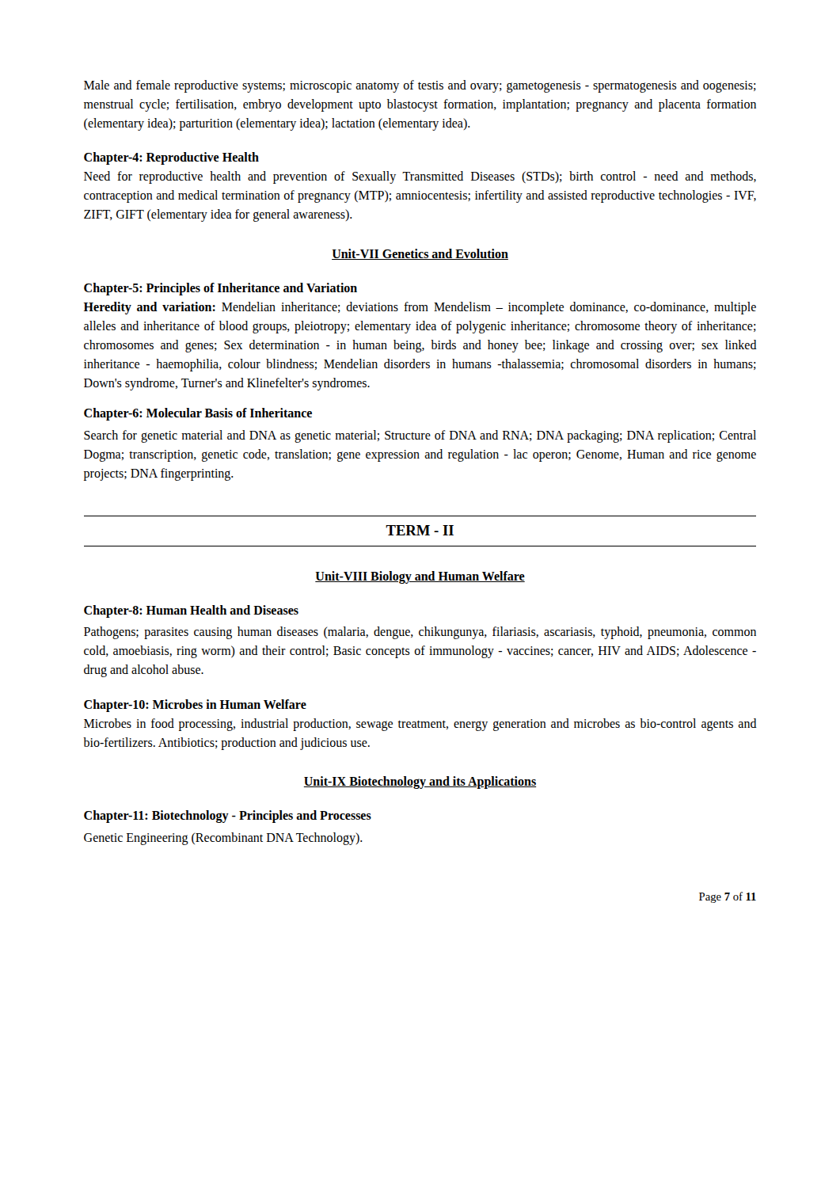Male and female reproductive systems; microscopic anatomy of testis and ovary; gametogenesis - spermatogenesis and oogenesis; menstrual cycle; fertilisation, embryo development upto blastocyst formation, implantation; pregnancy and placenta formation (elementary idea); parturition (elementary idea); lactation (elementary idea).
Chapter-4: Reproductive Health
Need for reproductive health and prevention of Sexually Transmitted Diseases (STDs); birth control - need and methods, contraception and medical termination of pregnancy (MTP); amniocentesis; infertility and assisted reproductive technologies - IVF, ZIFT, GIFT (elementary idea for general awareness).
Unit-VII Genetics and Evolution
Chapter-5: Principles of Inheritance and Variation
Heredity and variation: Mendelian inheritance; deviations from Mendelism – incomplete dominance, co-dominance, multiple alleles and inheritance of blood groups, pleiotropy; elementary idea of polygenic inheritance; chromosome theory of inheritance; chromosomes and genes; Sex determination - in human being, birds and honey bee; linkage and crossing over; sex linked inheritance - haemophilia, colour blindness; Mendelian disorders in humans -thalassemia; chromosomal disorders in humans; Down's syndrome, Turner's and Klinefelter's syndromes.
Chapter-6: Molecular Basis of Inheritance
Search for genetic material and DNA as genetic material; Structure of DNA and RNA; DNA packaging; DNA replication; Central Dogma; transcription, genetic code, translation; gene expression and regulation - lac operon; Genome, Human and rice genome projects; DNA fingerprinting.
TERM - II
Unit-VIII Biology and Human Welfare
Chapter-8: Human Health and Diseases
Pathogens; parasites causing human diseases (malaria, dengue, chikungunya, filariasis, ascariasis, typhoid, pneumonia, common cold, amoebiasis, ring worm) and their control; Basic concepts of immunology - vaccines; cancer, HIV and AIDS; Adolescence - drug and alcohol abuse.
Chapter-10: Microbes in Human Welfare
Microbes in food processing, industrial production, sewage treatment, energy generation and microbes as bio-control agents and bio-fertilizers. Antibiotics; production and judicious use.
Unit-IX Biotechnology and its Applications
Chapter-11: Biotechnology - Principles and Processes
Genetic Engineering (Recombinant DNA Technology).
Page 7 of 11